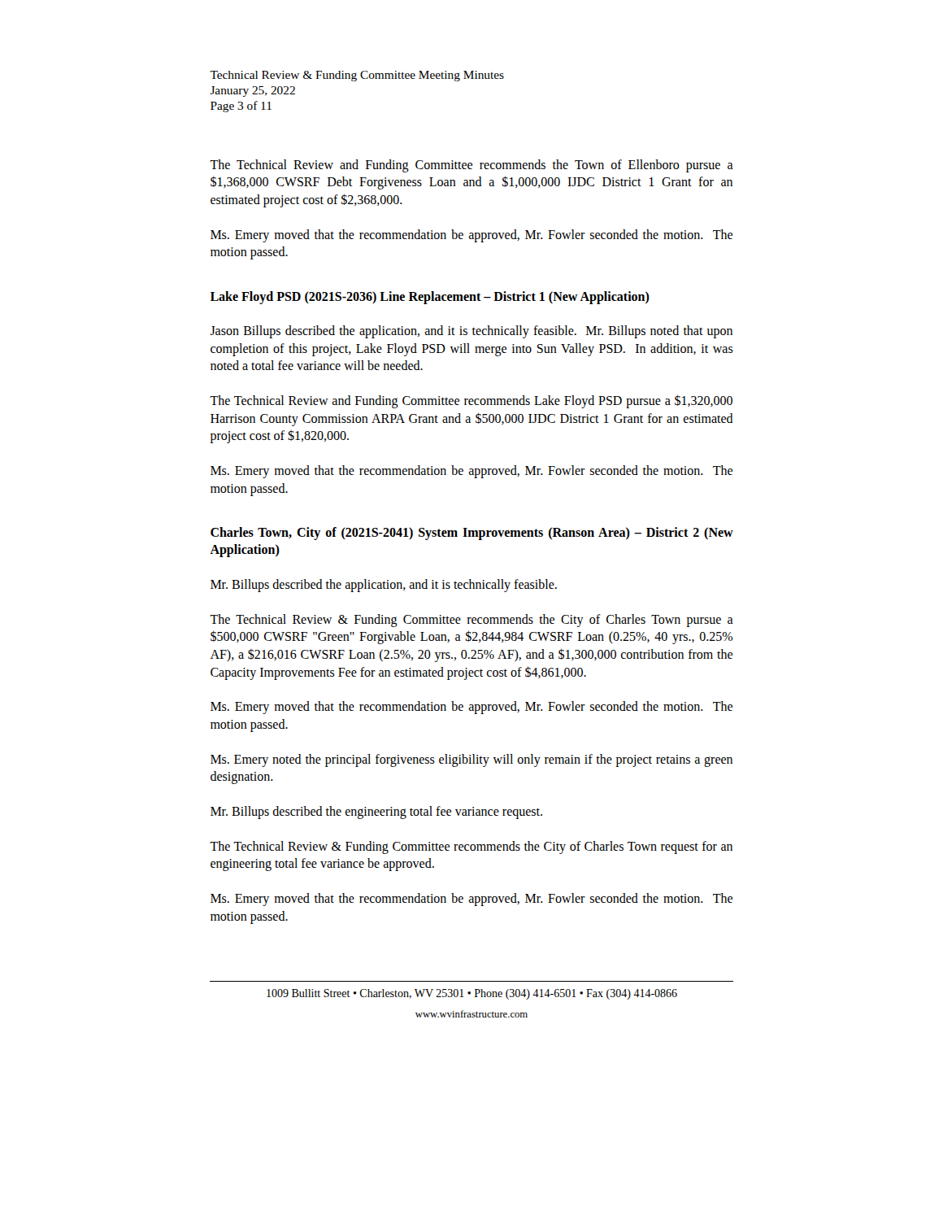Technical Review & Funding Committee Meeting Minutes
January 25, 2022
Page 3 of 11
The Technical Review and Funding Committee recommends the Town of Ellenboro pursue a $1,368,000 CWSRF Debt Forgiveness Loan and a $1,000,000 IJDC District 1 Grant for an estimated project cost of $2,368,000.
Ms. Emery moved that the recommendation be approved, Mr. Fowler seconded the motion. The motion passed.
Lake Floyd PSD (2021S-2036) Line Replacement – District 1 (New Application)
Jason Billups described the application, and it is technically feasible. Mr. Billups noted that upon completion of this project, Lake Floyd PSD will merge into Sun Valley PSD. In addition, it was noted a total fee variance will be needed.
The Technical Review and Funding Committee recommends Lake Floyd PSD pursue a $1,320,000 Harrison County Commission ARPA Grant and a $500,000 IJDC District 1 Grant for an estimated project cost of $1,820,000.
Ms. Emery moved that the recommendation be approved, Mr. Fowler seconded the motion. The motion passed.
Charles Town, City of (2021S-2041) System Improvements (Ranson Area) – District 2 (New Application)
Mr. Billups described the application, and it is technically feasible.
The Technical Review & Funding Committee recommends the City of Charles Town pursue a $500,000 CWSRF "Green" Forgivable Loan, a $2,844,984 CWSRF Loan (0.25%, 40 yrs., 0.25% AF), a $216,016 CWSRF Loan (2.5%, 20 yrs., 0.25% AF), and a $1,300,000 contribution from the Capacity Improvements Fee for an estimated project cost of $4,861,000.
Ms. Emery moved that the recommendation be approved, Mr. Fowler seconded the motion. The motion passed.
Ms. Emery noted the principal forgiveness eligibility will only remain if the project retains a green designation.
Mr. Billups described the engineering total fee variance request.
The Technical Review & Funding Committee recommends the City of Charles Town request for an engineering total fee variance be approved.
Ms. Emery moved that the recommendation be approved, Mr. Fowler seconded the motion. The motion passed.
1009 Bullitt Street • Charleston, WV 25301 • Phone (304) 414-6501 • Fax (304) 414-0866
www.wvinfrastructure.com